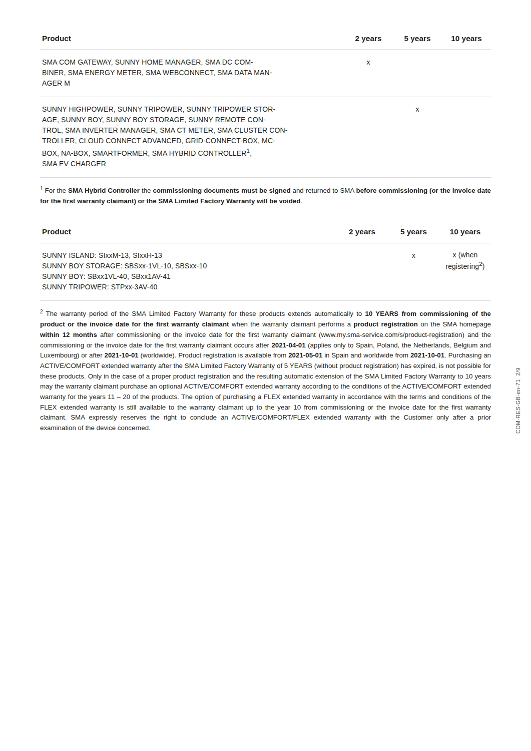| Product | 2 years | 5 years | 10 years |
| --- | --- | --- | --- |
| SMA COM GATEWAY, SUNNY HOME MANAGER, SMA DC COM- BINER, SMA ENERGY METER, SMA WEBCONNECT, SMA DATA MAN- AGER M | x | | |
| SUNNY HIGHPOWER, SUNNY TRIPOWER, SUNNY TRIPOWER STOR- AGE, SUNNY BOY, SUNNY BOY STORAGE, SUNNY REMOTE CON- TROL, SMA INVERTER MANAGER, SMA CT METER, SMA CLUSTER CON- TROLLER, CLOUD CONNECT ADVANCED, GRID-CONNECT-BOX, MC- BOX, NA-BOX, SMARTFORMER, SMA HYBRID CONTROLLER 1 , SMA EV CHARGER | | x | |
1 For the SMA Hybrid Controller the commissioning documents must be signed and returned to SMA before commissioning (or the invoice date for the first warranty claimant) or the SMA Limited Factory Warranty will be voided.
| Product | 2 years | 5 years | 10 years |
| --- | --- | --- | --- |
| SUNNY ISLAND: SIxxM-13, SIxxH-13 SUNNY BOY STORAGE: SBSxx-1VL-10, SBSxx-10 SUNNY BOY: SBxx1VL-40, SBxx1AV-41 SUNNY TRIPOWER: STPxx-3AV-40 | | x | x (when registering 2 ) |
2 The warranty period of the SMA Limited Factory Warranty for these products extends automatically to 10 YEARS from commissioning of the product or the invoice date for the first warranty claimant when the warranty claimant performs a product registration on the SMA homepage within 12 months after commissioning or the invoice date for the first warranty claimant (www.my.sma-service.com/s/product-registration) and the commissioning or the invoice date for the first warranty claimant occurs after 2021-04-01 (applies only to Spain, Poland, the Netherlands, Belgium and Luxembourg) or after 2021-10-01 (worldwide). Product registration is available from 2021-05-01 in Spain and worldwide from 2021-10-01. Purchasing an ACTIVE/COMFORT extended warranty after the SMA Limited Factory Warranty of 5 YEARS (without product registration) has expired, is not possible for these products. Only in the case of a proper product registration and the resulting automatic extension of the SMA Limited Factory Warranty to 10 years may the warranty claimant purchase an optional ACTIVE/COMFORT extended warranty according to the conditions of the ACTIVE/COMFORT extended warranty for the years 11 – 20 of the products. The option of purchasing a FLEX extended warranty in accordance with the terms and conditions of the FLEX extended warranty is still available to the warranty claimant up to the year 10 from commissioning or the invoice date for the first warranty claimant. SMA expressly reserves the right to conclude an ACTIVE/COMFORT/FLEX extended warranty with the Customer only after a prior examination of the device concerned.
COM-RES-GB-en-71 2/9